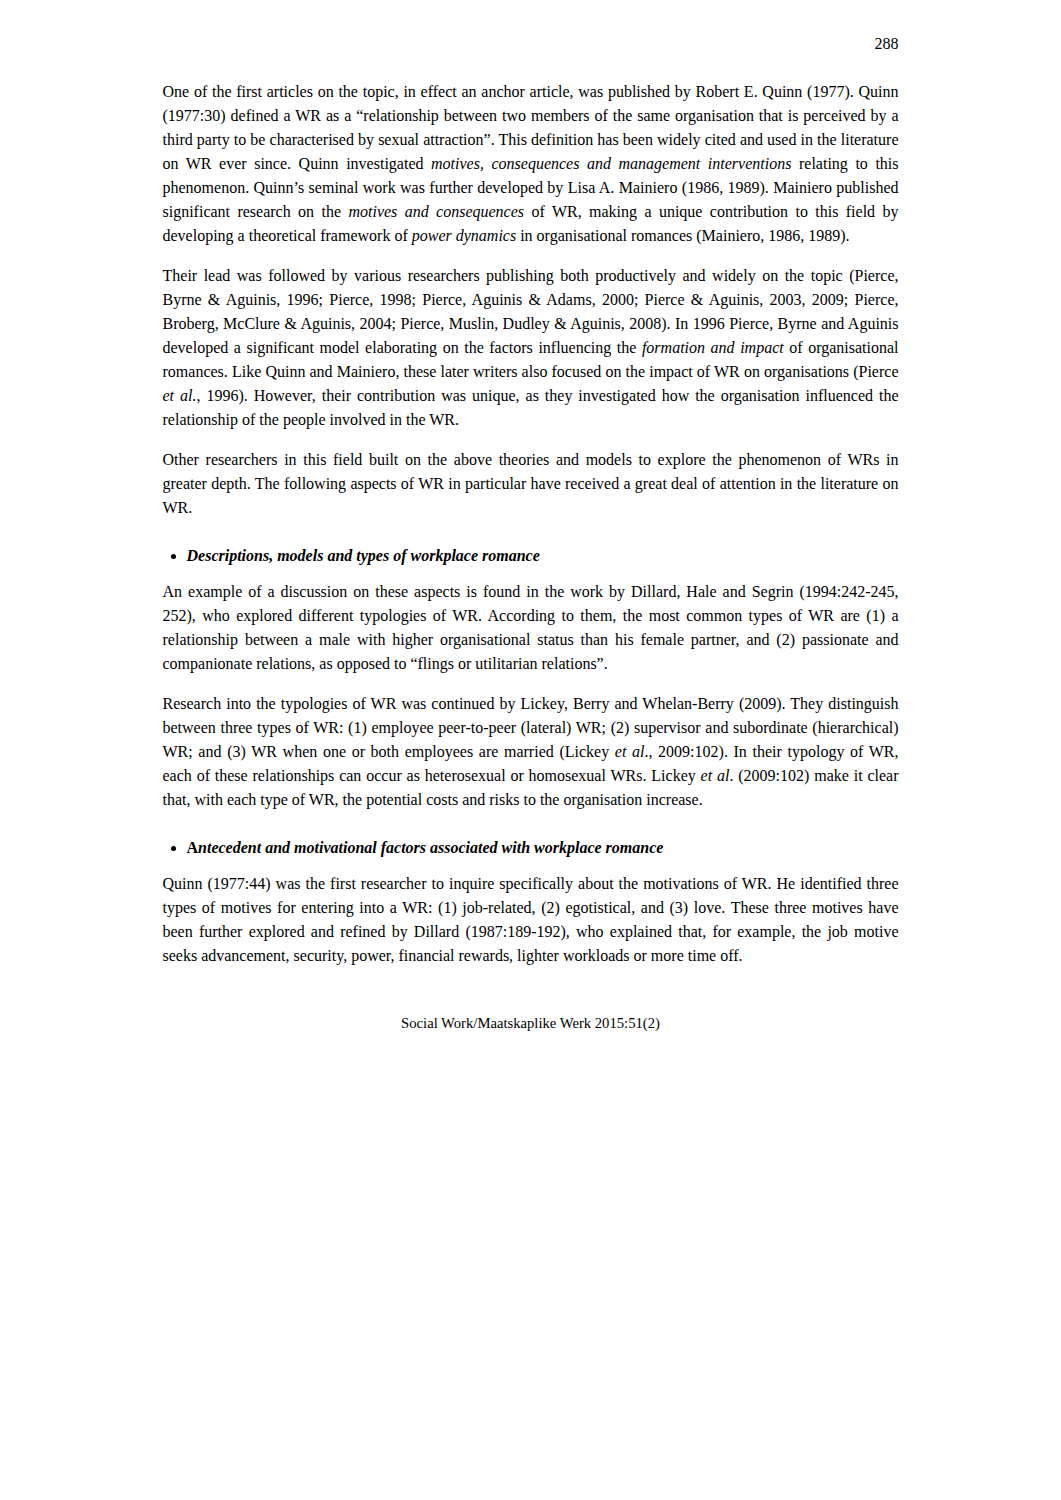288
One of the first articles on the topic, in effect an anchor article, was published by Robert E. Quinn (1977). Quinn (1977:30) defined a WR as a “relationship between two members of the same organisation that is perceived by a third party to be characterised by sexual attraction”. This definition has been widely cited and used in the literature on WR ever since. Quinn investigated motives, consequences and management interventions relating to this phenomenon. Quinn’s seminal work was further developed by Lisa A. Mainiero (1986, 1989). Mainiero published significant research on the motives and consequences of WR, making a unique contribution to this field by developing a theoretical framework of power dynamics in organisational romances (Mainiero, 1986, 1989).
Their lead was followed by various researchers publishing both productively and widely on the topic (Pierce, Byrne & Aguinis, 1996; Pierce, 1998; Pierce, Aguinis & Adams, 2000; Pierce & Aguinis, 2003, 2009; Pierce, Broberg, McClure & Aguinis, 2004; Pierce, Muslin, Dudley & Aguinis, 2008). In 1996 Pierce, Byrne and Aguinis developed a significant model elaborating on the factors influencing the formation and impact of organisational romances. Like Quinn and Mainiero, these later writers also focused on the impact of WR on organisations (Pierce et al., 1996). However, their contribution was unique, as they investigated how the organisation influenced the relationship of the people involved in the WR.
Other researchers in this field built on the above theories and models to explore the phenomenon of WRs in greater depth. The following aspects of WR in particular have received a great deal of attention in the literature on WR.
Descriptions, models and types of workplace romance
An example of a discussion on these aspects is found in the work by Dillard, Hale and Segrin (1994:242-245, 252), who explored different typologies of WR. According to them, the most common types of WR are (1) a relationship between a male with higher organisational status than his female partner, and (2) passionate and companionate relations, as opposed to “flings or utilitarian relations”.
Research into the typologies of WR was continued by Lickey, Berry and Whelan-Berry (2009). They distinguish between three types of WR: (1) employee peer-to-peer (lateral) WR; (2) supervisor and subordinate (hierarchical) WR; and (3) WR when one or both employees are married (Lickey et al., 2009:102). In their typology of WR, each of these relationships can occur as heterosexual or homosexual WRs. Lickey et al. (2009:102) make it clear that, with each type of WR, the potential costs and risks to the organisation increase.
Antecedent and motivational factors associated with workplace romance
Quinn (1977:44) was the first researcher to inquire specifically about the motivations of WR. He identified three types of motives for entering into a WR: (1) job-related, (2) egotistical, and (3) love. These three motives have been further explored and refined by Dillard (1987:189-192), who explained that, for example, the job motive seeks advancement, security, power, financial rewards, lighter workloads or more time off.
Social Work/Maatskaplike Werk 2015:51(2)